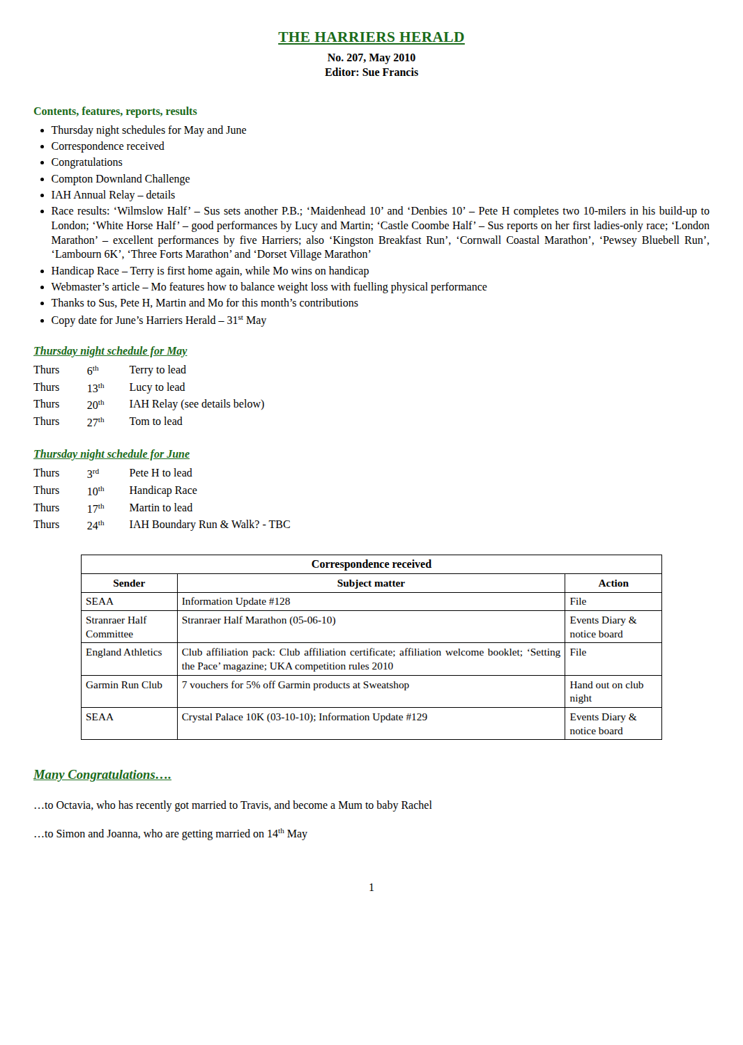THE HARRIERS HERALD
No. 207, May 2010
Editor: Sue Francis
Contents, features, reports, results
Thursday night schedules for May and June
Correspondence received
Congratulations
Compton Downland Challenge
IAH Annual Relay – details
Race results: ‘Wilmslow Half’ – Sus sets another P.B.; ‘Maidenhead 10’ and ‘Denbies 10’ – Pete H completes two 10-milers in his build-up to London; ‘White Horse Half’ – good performances by Lucy and Martin; ‘Castle Coombe Half’ – Sus reports on her first ladies-only race; ‘London Marathon’ – excellent performances by five Harriers; also ‘Kingston Breakfast Run’, ‘Cornwall Coastal Marathon’, ‘Pewsey Bluebell Run’, ‘Lambourn 6K’, ‘Three Forts Marathon’ and ‘Dorset Village Marathon’
Handicap Race – Terry is first home again, while Mo wins on handicap
Webmaster’s article – Mo features how to balance weight loss with fuelling physical performance
Thanks to Sus, Pete H, Martin and Mo for this month’s contributions
Copy date for June’s Harriers Herald – 31st May
Thursday night schedule for May
| Thurs | 6 th | Terry to lead |
| Thurs | 13 th | Lucy to lead |
| Thurs | 20 th | IAH Relay (see details below) |
| Thurs | 27 th | Tom to lead |
Thursday night schedule for June
| Thurs | 3 rd | Pete H to lead |
| Thurs | 10 th | Handicap Race |
| Thurs | 17 th | Martin to lead |
| Thurs | 24 th | IAH Boundary Run & Walk? - TBC |
| Correspondence received |
| --- |
| Sender | Subject matter | Action |
| SEAA | Information Update #128 | File |
| Stranraer Half Committee | Stranraer Half Marathon (05-06-10) | Events Diary & notice board |
| England Athletics | Club affiliation pack: Club affiliation certificate; affiliation welcome booklet; ‘Setting the Pace’ magazine; UKA competition rules 2010 | File |
| Garmin Run Club | 7 vouchers for 5% off Garmin products at Sweatshop | Hand out on club night |
| SEAA | Crystal Palace 10K (03-10-10); Information Update #129 | Events Diary & notice board |
Many Congratulations….
…to Octavia, who has recently got married to Travis, and become a Mum to baby Rachel
…to Simon and Joanna, who are getting married on 14th May
1